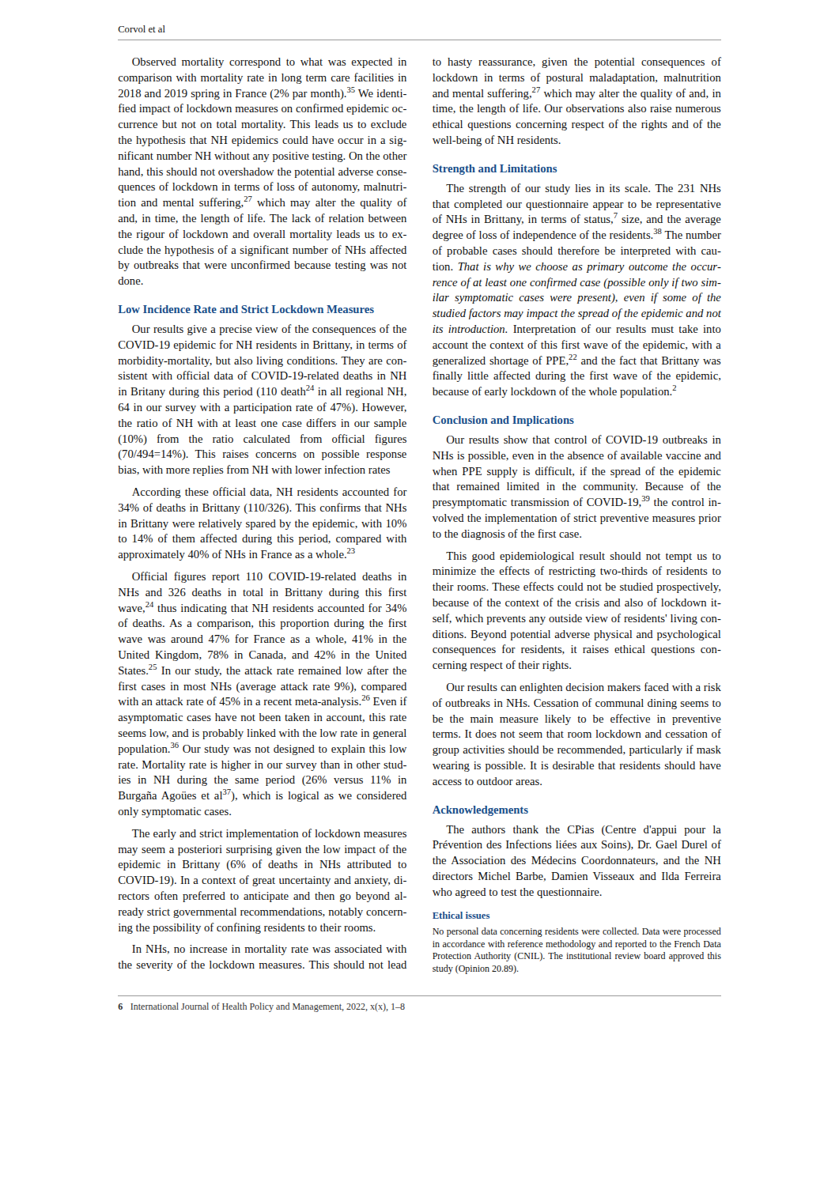Corvol et al
Observed mortality correspond to what was expected in comparison with mortality rate in long term care facilities in 2018 and 2019 spring in France (2% par month).35 We identified impact of lockdown measures on confirmed epidemic occurrence but not on total mortality. This leads us to exclude the hypothesis that NH epidemics could have occur in a significant number NH without any positive testing. On the other hand, this should not overshadow the potential adverse consequences of lockdown in terms of loss of autonomy, malnutrition and mental suffering,27 which may alter the quality of and, in time, the length of life. The lack of relation between the rigour of lockdown and overall mortality leads us to exclude the hypothesis of a significant number of NHs affected by outbreaks that were unconfirmed because testing was not done.
Low Incidence Rate and Strict Lockdown Measures
Our results give a precise view of the consequences of the COVID-19 epidemic for NH residents in Brittany, in terms of morbidity-mortality, but also living conditions. They are consistent with official data of COVID-19-related deaths in NH in Britany during this period (110 death24 in all regional NH, 64 in our survey with a participation rate of 47%). However, the ratio of NH with at least one case differs in our sample (10%) from the ratio calculated from official figures (70/494=14%). This raises concerns on possible response bias, with more replies from NH with lower infection rates
According these official data, NH residents accounted for 34% of deaths in Brittany (110/326). This confirms that NHs in Brittany were relatively spared by the epidemic, with 10% to 14% of them affected during this period, compared with approximately 40% of NHs in France as a whole.23
Official figures report 110 COVID-19-related deaths in NHs and 326 deaths in total in Brittany during this first wave,24 thus indicating that NH residents accounted for 34% of deaths. As a comparison, this proportion during the first wave was around 47% for France as a whole, 41% in the United Kingdom, 78% in Canada, and 42% in the United States.25 In our study, the attack rate remained low after the first cases in most NHs (average attack rate 9%), compared with an attack rate of 45% in a recent meta-analysis.26 Even if asymptomatic cases have not been taken in account, this rate seems low, and is probably linked with the low rate in general population.36 Our study was not designed to explain this low rate. Mortality rate is higher in our survey than in other studies in NH during the same period (26% versus 11% in Burgaña Agoües et al37), which is logical as we considered only symptomatic cases.
The early and strict implementation of lockdown measures may seem a posteriori surprising given the low impact of the epidemic in Brittany (6% of deaths in NHs attributed to COVID-19). In a context of great uncertainty and anxiety, directors often preferred to anticipate and then go beyond already strict governmental recommendations, notably concerning the possibility of confining residents to their rooms.
In NHs, no increase in mortality rate was associated with the severity of the lockdown measures. This should not lead to hasty reassurance, given the potential consequences of lockdown in terms of postural maladaptation, malnutrition and mental suffering,27 which may alter the quality of and, in time, the length of life. Our observations also raise numerous ethical questions concerning respect of the rights and of the well-being of NH residents.
Strength and Limitations
The strength of our study lies in its scale. The 231 NHs that completed our questionnaire appear to be representative of NHs in Brittany, in terms of status,7 size, and the average degree of loss of independence of the residents.38 The number of probable cases should therefore be interpreted with caution. That is why we choose as primary outcome the occurrence of at least one confirmed case (possible only if two similar symptomatic cases were present), even if some of the studied factors may impact the spread of the epidemic and not its introduction. Interpretation of our results must take into account the context of this first wave of the epidemic, with a generalized shortage of PPE,22 and the fact that Brittany was finally little affected during the first wave of the epidemic, because of early lockdown of the whole population.2
Conclusion and Implications
Our results show that control of COVID-19 outbreaks in NHs is possible, even in the absence of available vaccine and when PPE supply is difficult, if the spread of the epidemic that remained limited in the community. Because of the presymptomatic transmission of COVID-19,39 the control involved the implementation of strict preventive measures prior to the diagnosis of the first case.
This good epidemiological result should not tempt us to minimize the effects of restricting two-thirds of residents to their rooms. These effects could not be studied prospectively, because of the context of the crisis and also of lockdown itself, which prevents any outside view of residents' living conditions. Beyond potential adverse physical and psychological consequences for residents, it raises ethical questions concerning respect of their rights.
Our results can enlighten decision makers faced with a risk of outbreaks in NHs. Cessation of communal dining seems to be the main measure likely to be effective in preventive terms. It does not seem that room lockdown and cessation of group activities should be recommended, particularly if mask wearing is possible. It is desirable that residents should have access to outdoor areas.
Acknowledgements
The authors thank the CPias (Centre d'appui pour la Prévention des Infections liées aux Soins), Dr. Gael Durel of the Association des Médecins Coordonnateurs, and the NH directors Michel Barbe, Damien Visseaux and Ilda Ferreira who agreed to test the questionnaire.
Ethical issues
No personal data concerning residents were collected. Data were processed in accordance with reference methodology and reported to the French Data Protection Authority (CNIL). The institutional review board approved this study (Opinion 20.89).
6 International Journal of Health Policy and Management, 2022, x(x), 1–8